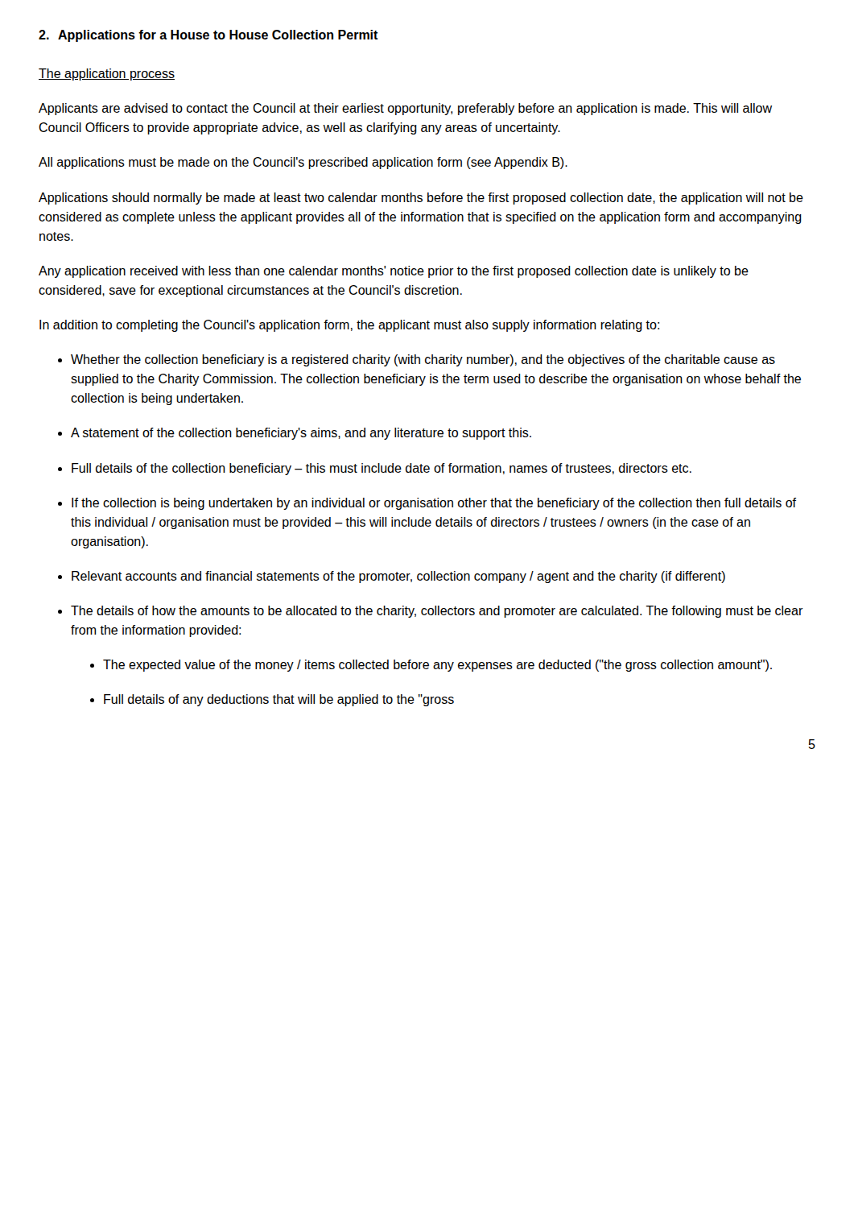2. Applications for a House to House Collection Permit
The application process
Applicants are advised to contact the Council at their earliest opportunity, preferably before an application is made. This will allow Council Officers to provide appropriate advice, as well as clarifying any areas of uncertainty.
All applications must be made on the Council's prescribed application form (see Appendix B).
Applications should normally be made at least two calendar months before the first proposed collection date, the application will not be considered as complete unless the applicant provides all of the information that is specified on the application form and accompanying notes.
Any application received with less than one calendar months' notice prior to the first proposed collection date is unlikely to be considered, save for exceptional circumstances at the Council's discretion.
In addition to completing the Council's application form, the applicant must also supply information relating to:
Whether the collection beneficiary is a registered charity (with charity number), and the objectives of the charitable cause as supplied to the Charity Commission. The collection beneficiary is the term used to describe the organisation on whose behalf the collection is being undertaken.
A statement of the collection beneficiary's aims, and any literature to support this.
Full details of the collection beneficiary – this must include date of formation, names of trustees, directors etc.
If the collection is being undertaken by an individual or organisation other that the beneficiary of the collection then full details of this individual / organisation must be provided – this will include details of directors / trustees / owners (in the case of an organisation).
Relevant accounts and financial statements of the promoter, collection company / agent and the charity (if different)
The details of how the amounts to be allocated to the charity, collectors and promoter are calculated. The following must be clear from the information provided:
The expected value of the money / items collected before any expenses are deducted ("the gross collection amount").
Full details of any deductions that will be applied to the "gross
5